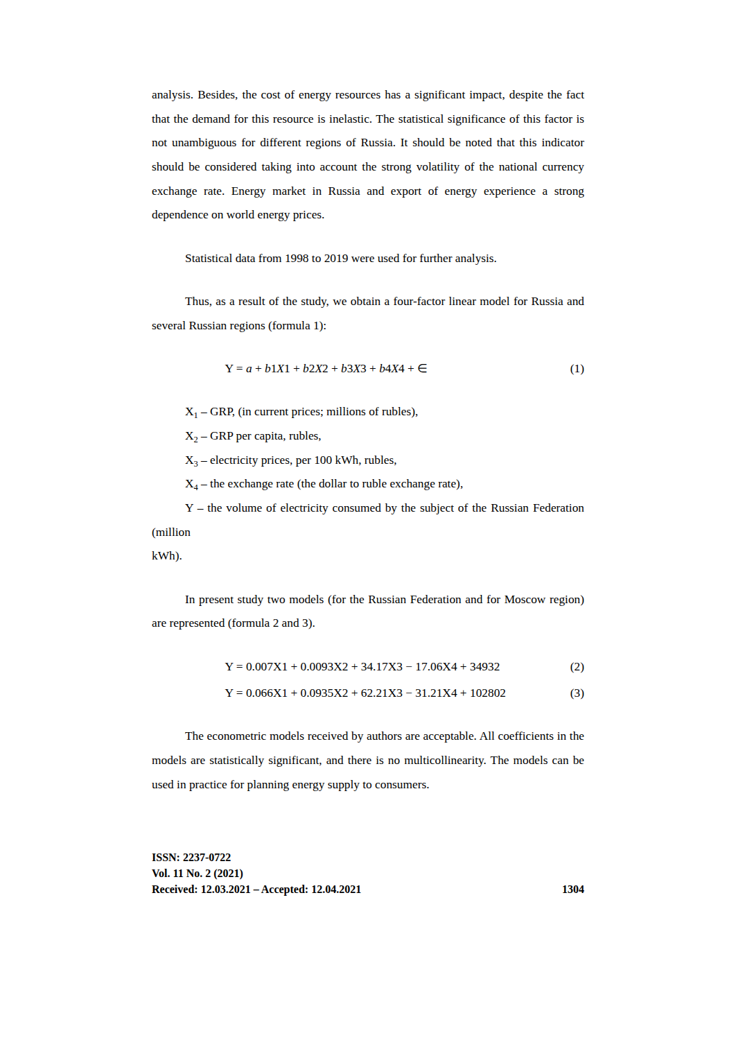analysis. Besides, the cost of energy resources has a significant impact, despite the fact that the demand for this resource is inelastic. The statistical significance of this factor is not unambiguous for different regions of Russia. It should be noted that this indicator should be considered taking into account the strong volatility of the national currency exchange rate. Energy market in Russia and export of energy experience a strong dependence on world energy prices.
Statistical data from 1998 to 2019 were used for further analysis.
Thus, as a result of the study, we obtain a four-factor linear model for Russia and several Russian regions (formula 1):
Y = a + b1X1 + b2X2 + b3X3 + b4X4 + ∈ (1)
X1 – GRP, (in current prices; millions of rubles),
X2 – GRP per capita, rubles,
X3 – electricity prices, per 100 kWh, rubles,
X4 – the exchange rate (the dollar to ruble exchange rate),
Y – the volume of electricity consumed by the subject of the Russian Federation (millionkWh).
In present study two models (for the Russian Federation and for Moscow region) are represented (formula 2 and 3).
Y = 0.007X1 + 0.0093X2 + 34.17X3 − 17.06X4 + 34932 (2)
Y = 0.066X1 + 0.0935X2 + 62.21X3 − 31.21X4 + 102802 (3)
The econometric models received by authors are acceptable. All coefficients in the models are statistically significant, and there is no multicollinearity. The models can be used in practice for planning energy supply to consumers.
ISSN: 2237-0722
Vol. 11 No. 2 (2021)
Received: 12.03.2021 – Accepted: 12.04.2021
1304